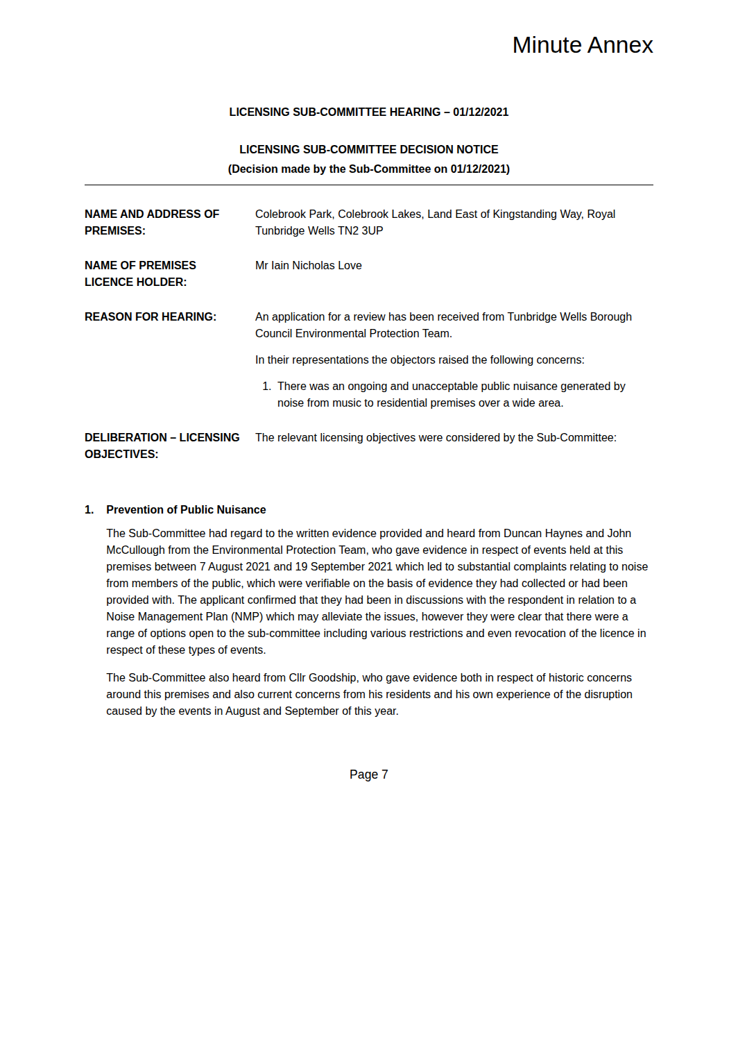Minute Annex
LICENSING SUB-COMMITTEE HEARING – 01/12/2021
LICENSING SUB-COMMITTEE DECISION NOTICE
(Decision made by the Sub-Committee on 01/12/2021)
| NAME AND ADDRESS OF PREMISES: | Colebrook Park, Colebrook Lakes, Land East of Kingstanding Way, Royal Tunbridge Wells TN2 3UP |
| NAME OF PREMISES LICENCE HOLDER: | Mr Iain Nicholas Love |
| REASON FOR HEARING: | An application for a review has been received from Tunbridge Wells Borough Council Environmental Protection Team. In their representations the objectors raised the following concerns: There was an ongoing and unacceptable public nuisance generated by noise from music to residential premises over a wide area. |
| DELIBERATION – LICENSING OBJECTIVES: | The relevant licensing objectives were considered by the Sub-Committee: |
1.
Prevention of Public Nuisance
The Sub-Committee had regard to the written evidence provided and heard from Duncan Haynes and John McCullough from the Environmental Protection Team, who gave evidence in respect of events held at this premises between 7 August 2021 and 19 September 2021 which led to substantial complaints relating to noise from members of the public, which were verifiable on the basis of evidence they had collected or had been provided with. The applicant confirmed that they had been in discussions with the respondent in relation to a Noise Management Plan (NMP) which may alleviate the issues, however they were clear that there were a range of options open to the sub-committee including various restrictions and even revocation of the licence in respect of these types of events.
The Sub-Committee also heard from Cllr Goodship, who gave evidence both in respect of historic concerns around this premises and also current concerns from his residents and his own experience of the disruption caused by the events in August and September of this year.
Page 7